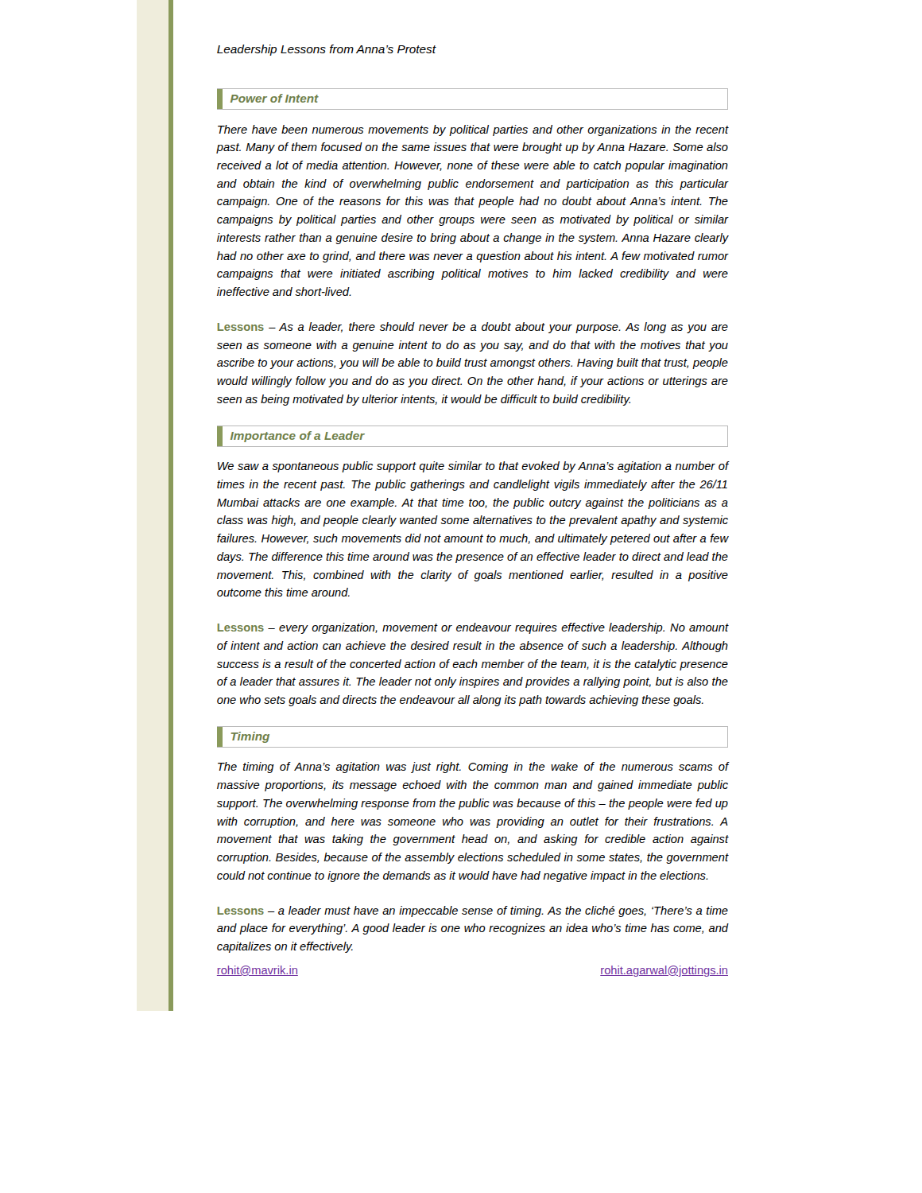Leadership Lessons from Anna’s Protest
Power of Intent
There have been numerous movements by political parties and other organizations in the recent past. Many of them focused on the same issues that were brought up by Anna Hazare. Some also received a lot of media attention. However, none of these were able to catch popular imagination and obtain the kind of overwhelming public endorsement and participation as this particular campaign. One of the reasons for this was that people had no doubt about Anna’s intent. The campaigns by political parties and other groups were seen as motivated by political or similar interests rather than a genuine desire to bring about a change in the system. Anna Hazare clearly had no other axe to grind, and there was never a question about his intent. A few motivated rumor campaigns that were initiated ascribing political motives to him lacked credibility and were ineffective and short-lived.
Lessons – As a leader, there should never be a doubt about your purpose. As long as you are seen as someone with a genuine intent to do as you say, and do that with the motives that you ascribe to your actions, you will be able to build trust amongst others. Having built that trust, people would willingly follow you and do as you direct. On the other hand, if your actions or utterings are seen as being motivated by ulterior intents, it would be difficult to build credibility.
Importance of a Leader
We saw a spontaneous public support quite similar to that evoked by Anna’s agitation a number of times in the recent past. The public gatherings and candlelight vigils immediately after the 26/11 Mumbai attacks are one example. At that time too, the public outcry against the politicians as a class was high, and people clearly wanted some alternatives to the prevalent apathy and systemic failures. However, such movements did not amount to much, and ultimately petered out after a few days. The difference this time around was the presence of an effective leader to direct and lead the movement. This, combined with the clarity of goals mentioned earlier, resulted in a positive outcome this time around.
Lessons – every organization, movement or endeavour requires effective leadership. No amount of intent and action can achieve the desired result in the absence of such a leadership. Although success is a result of the concerted action of each member of the team, it is the catalytic presence of a leader that assures it. The leader not only inspires and provides a rallying point, but is also the one who sets goals and directs the endeavour all along its path towards achieving these goals.
Timing
The timing of Anna’s agitation was just right. Coming in the wake of the numerous scams of massive proportions, its message echoed with the common man and gained immediate public support. The overwhelming response from the public was because of this – the people were fed up with corruption, and here was someone who was providing an outlet for their frustrations. A movement that was taking the government head on, and asking for credible action against corruption. Besides, because of the assembly elections scheduled in some states, the government could not continue to ignore the demands as it would have had negative impact in the elections.
Lessons – a leader must have an impeccable sense of timing. As the cliché goes, ‘There’s a time and place for everything’. A good leader is one who recognizes an idea who’s time has come, and capitalizes on it effectively.
rohit@mavrik.in rohit.agarwal@jottings.in